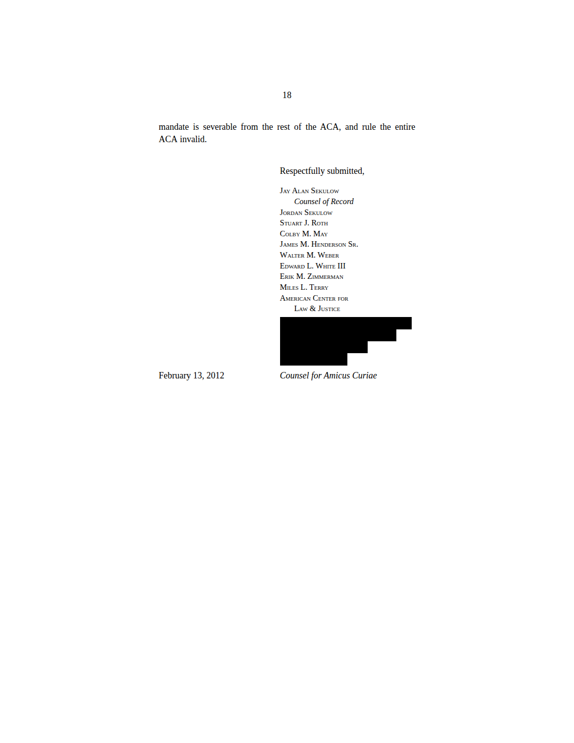18
mandate is severable from the rest of the ACA, and rule the entire ACA invalid.
Respectfully submitted,
Jay Alan Sekulow
Counsel of Record
Jordan Sekulow
Stuart J. Roth
Colby M. May
James M. Henderson Sr.
Walter M. Weber
Edward L. White III
Erik M. Zimmerman
Miles L. Terry
American Center for
Law & Justice
February 13, 2012
Counsel for Amicus Curiae